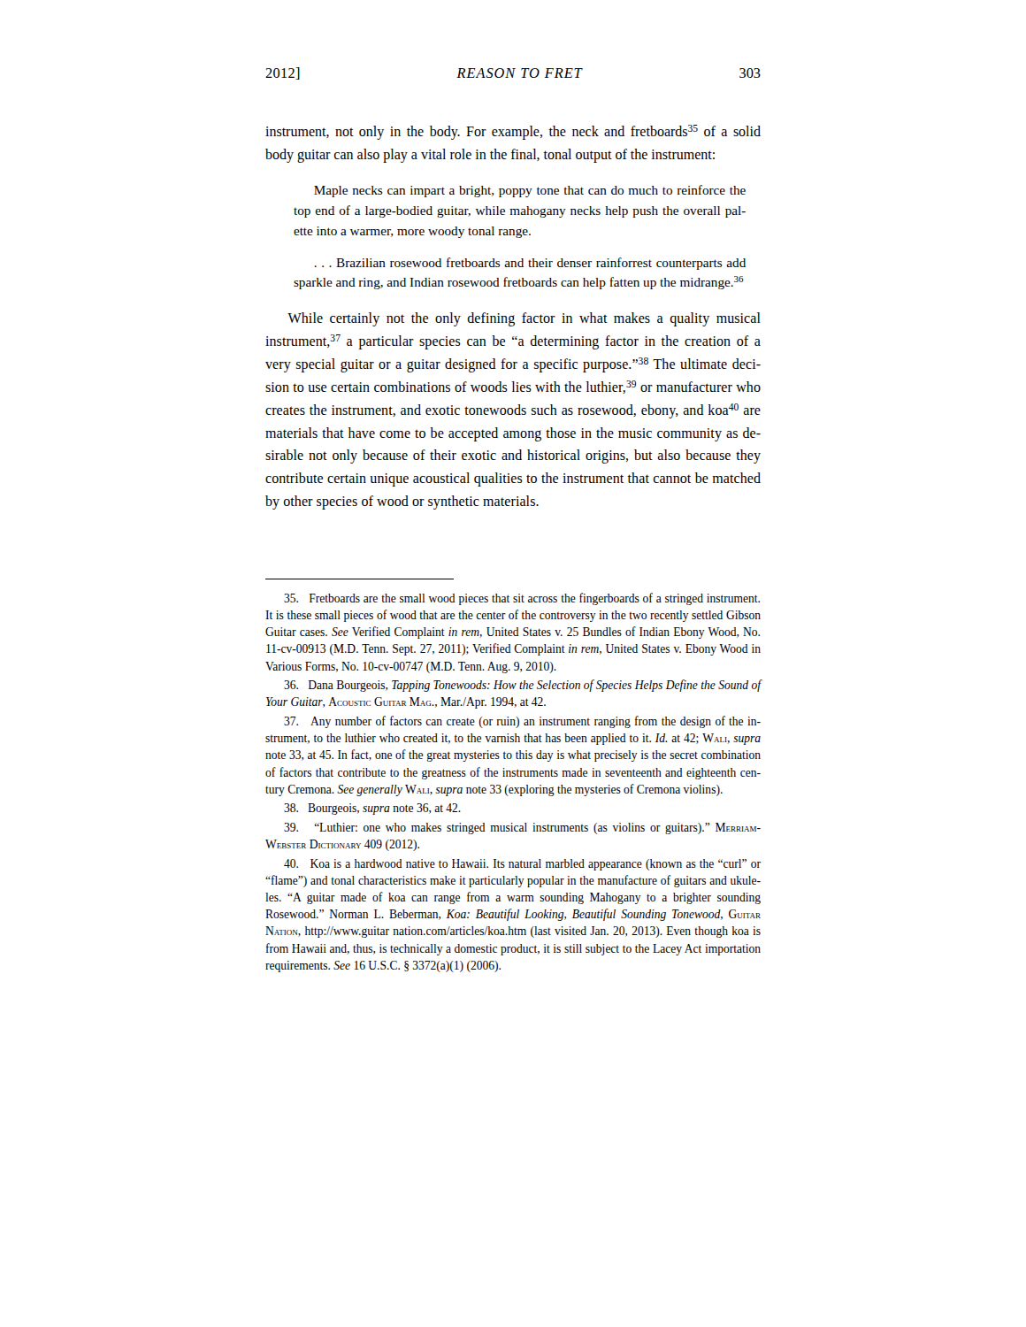2012] REASON TO FRET 303
instrument, not only in the body. For example, the neck and fretboards35 of a solid body guitar can also play a vital role in the final, tonal output of the instrument:
Maple necks can impart a bright, poppy tone that can do much to reinforce the top end of a large-bodied guitar, while mahogany necks help push the overall palette into a warmer, more woody tonal range.
. . . Brazilian rosewood fretboards and their denser rainforrest counterparts add sparkle and ring, and Indian rosewood fretboards can help fatten up the midrange.36
While certainly not the only defining factor in what makes a quality musical instrument,37 a particular species can be “a determining factor in the creation of a very special guitar or a guitar designed for a specific purpose.”38 The ultimate decision to use certain combinations of woods lies with the luthier,39 or manufacturer who creates the instrument, and exotic tonewoods such as rosewood, ebony, and koa40 are materials that have come to be accepted among those in the music community as desirable not only because of their exotic and historical origins, but also because they contribute certain unique acoustical qualities to the instrument that cannot be matched by other species of wood or synthetic materials.
35. Fretboards are the small wood pieces that sit across the fingerboards of a stringed instrument. It is these small pieces of wood that are the center of the controversy in the two recently settled Gibson Guitar cases. See Verified Complaint in rem, United States v. 25 Bundles of Indian Ebony Wood, No. 11-cv-00913 (M.D. Tenn. Sept. 27, 2011); Verified Complaint in rem, United States v. Ebony Wood in Various Forms, No. 10-cv-00747 (M.D. Tenn. Aug. 9, 2010).
36. Dana Bourgeois, Tapping Tonewoods: How the Selection of Species Helps Define the Sound of Your Guitar, Acoustic Guitar Mag., Mar./Apr. 1994, at 42.
37. Any number of factors can create (or ruin) an instrument ranging from the design of the instrument, to the luthier who created it, to the varnish that has been applied to it. Id. at 42; Wali, supra note 33, at 45. In fact, one of the great mysteries to this day is what precisely is the secret combination of factors that contribute to the greatness of the instruments made in seventeenth and eighteenth century Cremona. See generally Wali, supra note 33 (exploring the mysteries of Cremona violins).
38. Bourgeois, supra note 36, at 42.
39. “Luthier: one who makes stringed musical instruments (as violins or guitars).” Merriam-Webster Dictionary 409 (2012).
40. Koa is a hardwood native to Hawaii. Its natural marbled appearance (known as the “curl” or “flame”) and tonal characteristics make it particularly popular in the manufacture of guitars and ukuleles. “A guitar made of koa can range from a warm sounding Mahogany to a brighter sounding Rosewood.” Norman L. Beberman, Koa: Beautiful Looking, Beautiful Sounding Tonewood, Guitar Nation, http://www.guitar nation.com/articles/koa.htm (last visited Jan. 20, 2013). Even though koa is from Hawaii and, thus, is technically a domestic product, it is still subject to the Lacey Act importation requirements. See 16 U.S.C. § 3372(a)(1) (2006).